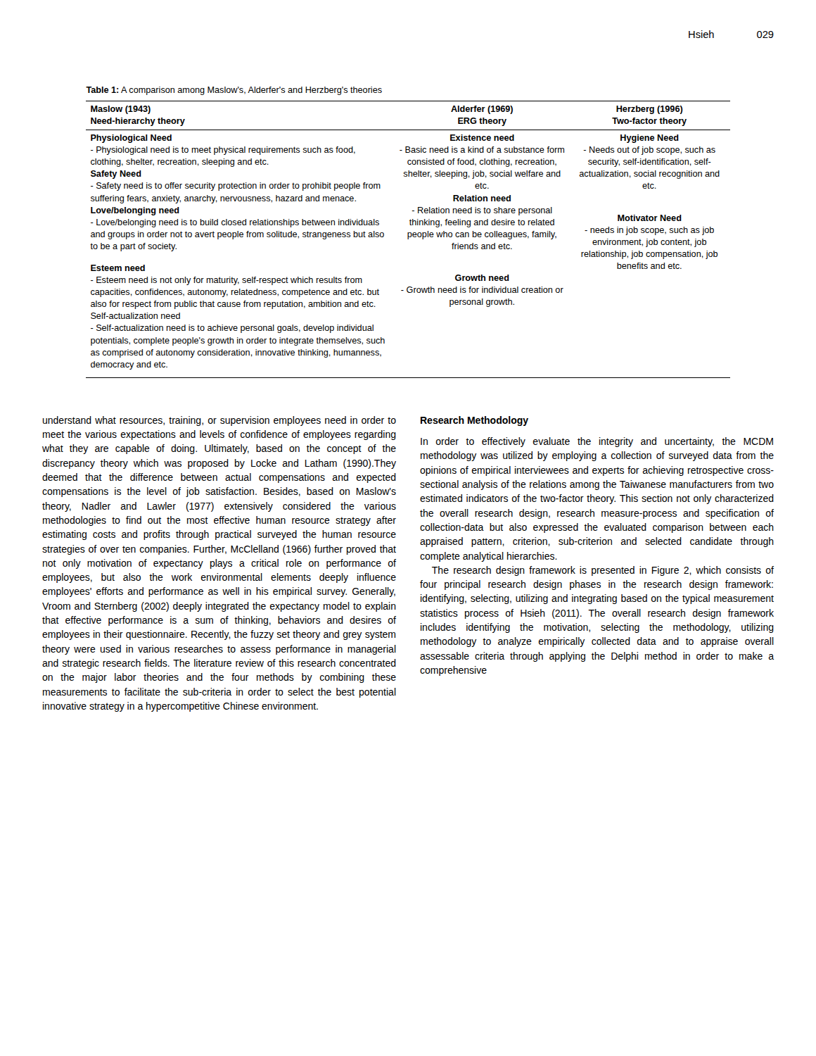Hsieh 029
Table 1: A comparison among Maslow's, Alderfer's and Herzberg's theories
| Maslow (1943) Need-hierarchy theory | Alderfer (1969) ERG theory | Herzberg (1996) Two-factor theory |
| --- | --- | --- |
| Physiological Need - Physiological need is to meet physical requirements such as food, clothing, shelter, recreation, sleeping and etc. Safety Need - Safety need is to offer security protection in order to prohibit people from suffering fears, anxiety, anarchy, nervousness, hazard and menace. Love/belonging need - Love/belonging need is to build closed relationships between individuals and groups in order not to avert people from solitude, strangeness but also to be a part of society. Esteem need - Esteem need is not only for maturity, self-respect which results from capacities, confidences, autonomy, relatedness, competence and etc. but also for respect from public that cause from reputation, ambition and etc. Self-actualization need - Self-actualization need is to achieve personal goals, develop individual potentials, complete people's growth in order to integrate themselves, such as comprised of autonomy consideration, innovative thinking, humanness, democracy and etc. | Existence need - Basic need is a kind of a substance form consisted of food, clothing, recreation, shelter, sleeping, job, social welfare and etc. Relation need - Relation need is to share personal thinking, feeling and desire to related people who can be colleagues, family, friends and etc. Growth need - Growth need is for individual creation or personal growth. | Hygiene Need - Needs out of job scope, such as security, self-identification, self-actualization, social recognition and etc. Motivator Need - needs in job scope, such as job environment, job content, job relationship, job compensation, job benefits and etc. |
understand what resources, training, or supervision employees need in order to meet the various expectations and levels of confidence of employees regarding what they are capable of doing. Ultimately, based on the concept of the discrepancy theory which was proposed by Locke and Latham (1990).They deemed that the difference between actual compensations and expected compensations is the level of job satisfaction. Besides, based on Maslow's theory, Nadler and Lawler (1977) extensively considered the various methodologies to find out the most effective human resource strategy after estimating costs and profits through practical surveyed the human resource strategies of over ten companies. Further, McClelland (1966) further proved that not only motivation of expectancy plays a critical role on performance of employees, but also the work environmental elements deeply influence employees' efforts and performance as well in his empirical survey. Generally, Vroom and Sternberg (2002) deeply integrated the expectancy model to explain that effective performance is a sum of thinking, behaviors and desires of employees in their questionnaire. Recently, the fuzzy set theory and grey system theory were used in various researches to assess performance in managerial and strategic research fields. The literature review of this research concentrated on the major labor theories and the four methods by combining these measurements to facilitate the sub-criteria in order to select the best potential innovative strategy in a hypercompetitive Chinese environment.
Research Methodology
In order to effectively evaluate the integrity and uncertainty, the MCDM methodology was utilized by employing a collection of surveyed data from the opinions of empirical interviewees and experts for achieving retrospective cross-sectional analysis of the relations among the Taiwanese manufacturers from two estimated indicators of the two-factor theory. This section not only characterized the overall research design, research measure-process and specification of collection-data but also expressed the evaluated comparison between each appraised pattern, criterion, sub-criterion and selected candidate through complete analytical hierarchies.
The research design framework is presented in Figure 2, which consists of four principal research design phases in the research design framework: identifying, selecting, utilizing and integrating based on the typical measurement statistics process of Hsieh (2011). The overall research design framework includes identifying the motivation, selecting the methodology, utilizing methodology to analyze empirically collected data and to appraise overall assessable criteria through applying the Delphi method in order to make a comprehensive